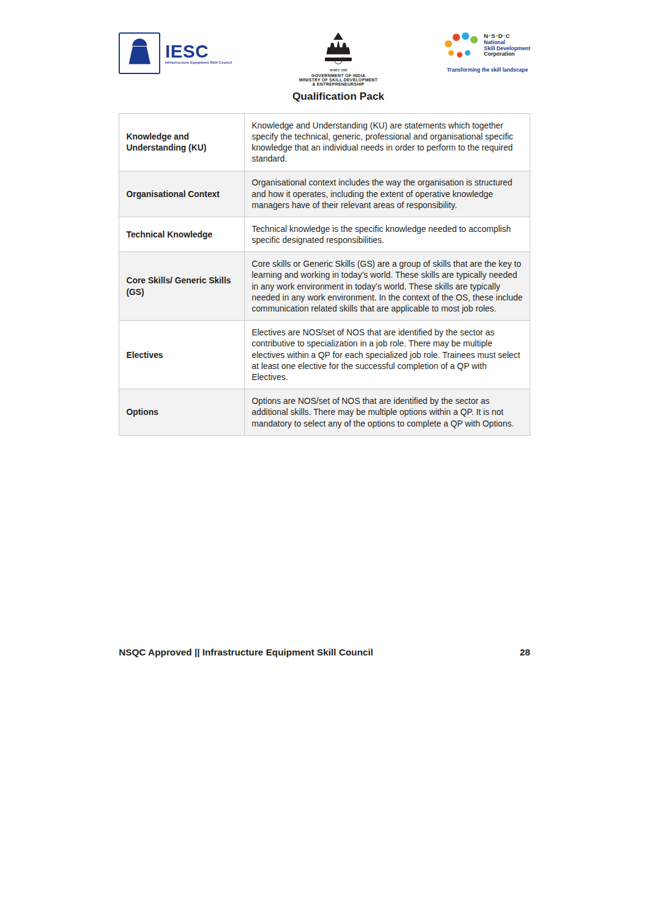IESC Infrastructure Equipment Skill Council
सत्यमेव जयते
GOVERNMENT OF INDIA
MINISTRY OF SKILL DEVELOPMENT & ENTREPRENEURSHIP
Qualification Pack
N·S·D·C
National
Skill Development
Corporation
Transforming the skill landscape
| Knowledge and Understanding (KU) | Knowledge and Understanding (KU) are statements which together specify the technical, generic, professional and organisational specific knowledge that an individual needs in order to perform to the required standard. |
| Organisational Context | Organisational context includes the way the organisation is structured and how it operates, including the extent of operative knowledge managers have of their relevant areas of responsibility. |
| Technical Knowledge | Technical knowledge is the specific knowledge needed to accomplish specific designated responsibilities. |
| Core Skills/ Generic Skills (GS) | Core skills or Generic Skills (GS) are a group of skills that are the key to learning and working in today’s world. These skills are typically needed in any work environment in today’s world. These skills are typically needed in any work environment. In the context of the OS, these include communication related skills that are applicable to most job roles. |
| Electives | Electives are NOS/set of NOS that are identified by the sector as contributive to specialization in a job role. There may be multiple electives within a QP for each specialized job role. Trainees must select at least one elective for the successful completion of a QP with Electives. |
| Options | Options are NOS/set of NOS that are identified by the sector as additional skills. There may be multiple options within a QP. It is not mandatory to select any of the options to complete a QP with Options. |
NSQC Approved || Infrastructure Equipment Skill Council
28